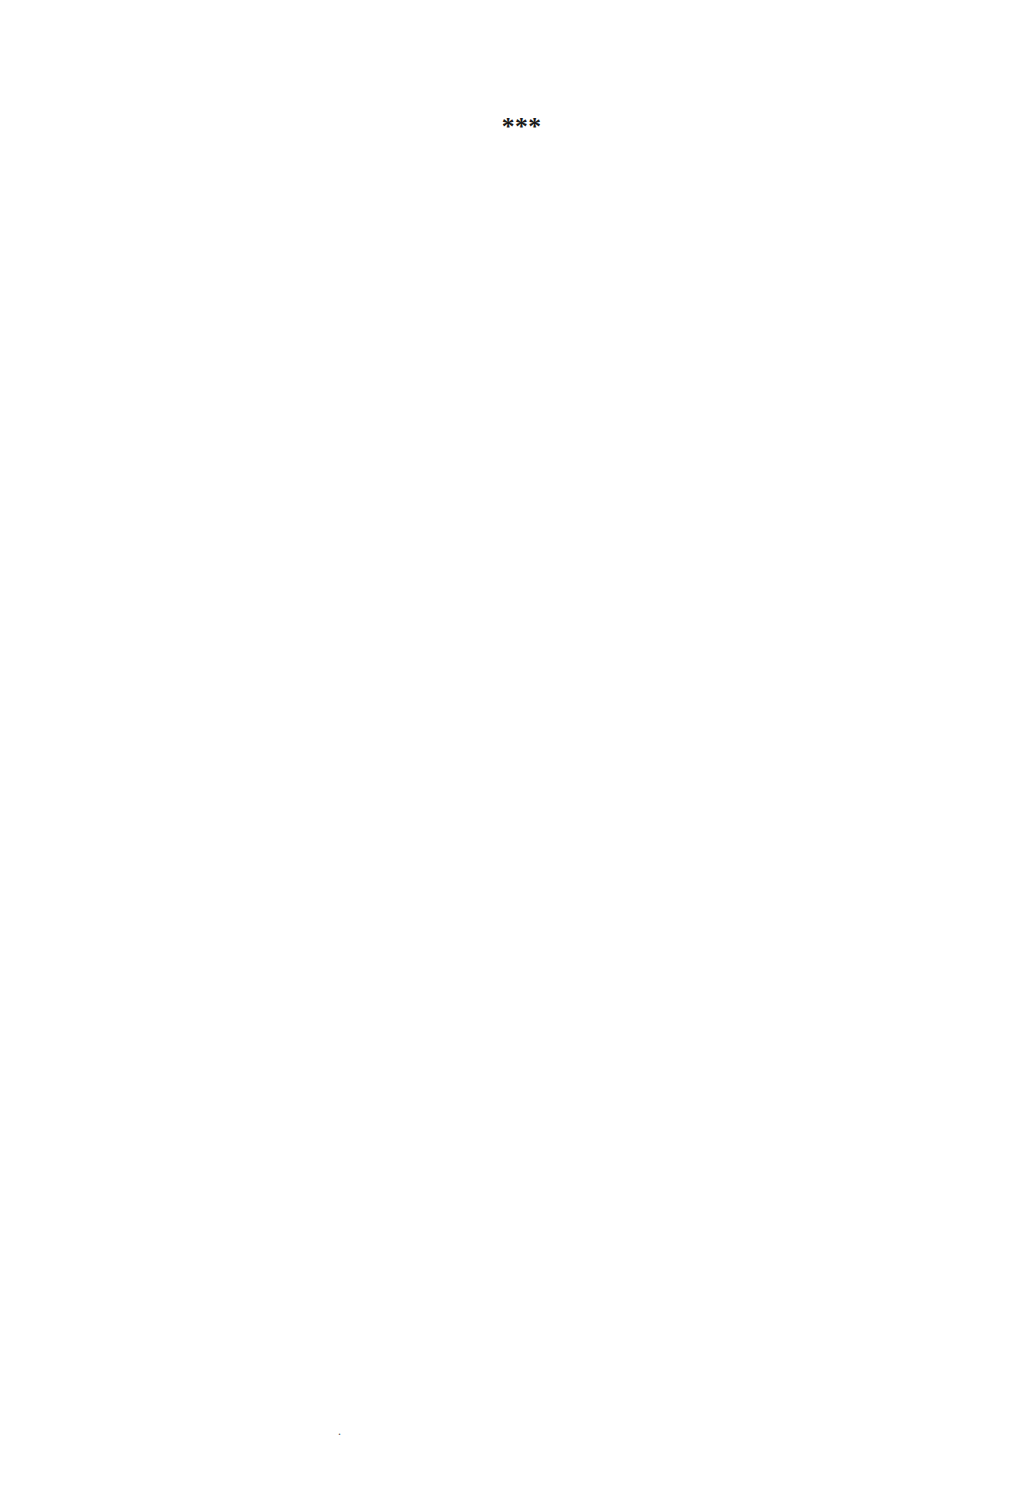***
.